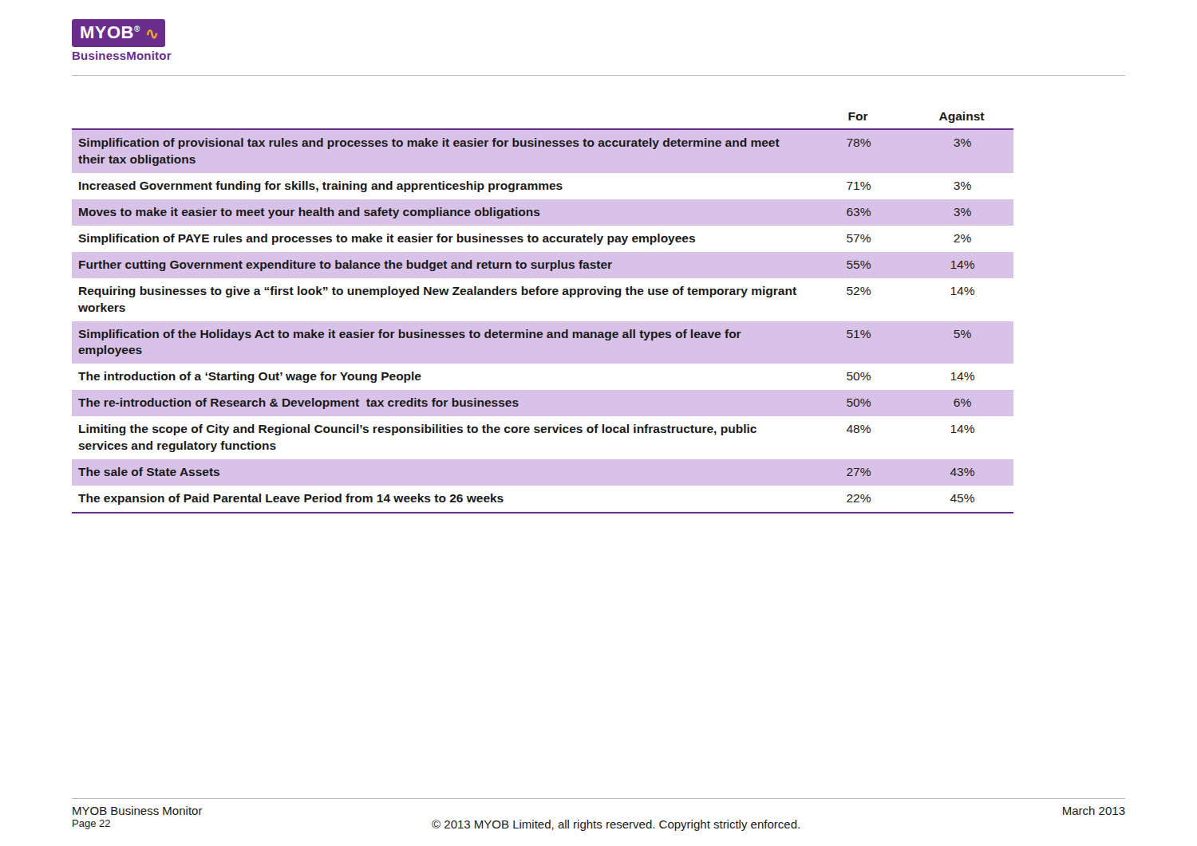MYOB®∿
BusinessMonitor
| | For | Against |
| --- | --- | --- |
| Simplification of provisional tax rules and processes to make it easier for businesses to accurately determine and meet their tax obligations | 78% | 3% |
| Increased Government funding for skills, training and apprenticeship programmes | 71% | 3% |
| Moves to make it easier to meet your health and safety compliance obligations | 63% | 3% |
| Simplification of PAYE rules and processes to make it easier for businesses to accurately pay employees | 57% | 2% |
| Further cutting Government expenditure to balance the budget and return to surplus faster | 55% | 14% |
| Requiring businesses to give a “first look” to unemployed New Zealanders before approving the use of temporary migrant workers | 52% | 14% |
| Simplification of the Holidays Act to make it easier for businesses to determine and manage all types of leave for employees | 51% | 5% |
| The introduction of a ‘Starting Out’ wage for Young People | 50% | 14% |
| The re-introduction of Research & Development tax credits for businesses | 50% | 6% |
| Limiting the scope of City and Regional Council’s responsibilities to the core services of local infrastructure, public services and regulatory functions | 48% | 14% |
| The sale of State Assets | 27% | 43% |
| The expansion of Paid Parental Leave Period from 14 weeks to 26 weeks | 22% | 45% |
MYOB Business Monitor
March 2013
Page 22
© 2013 MYOB Limited, all rights reserved. Copyright strictly enforced.